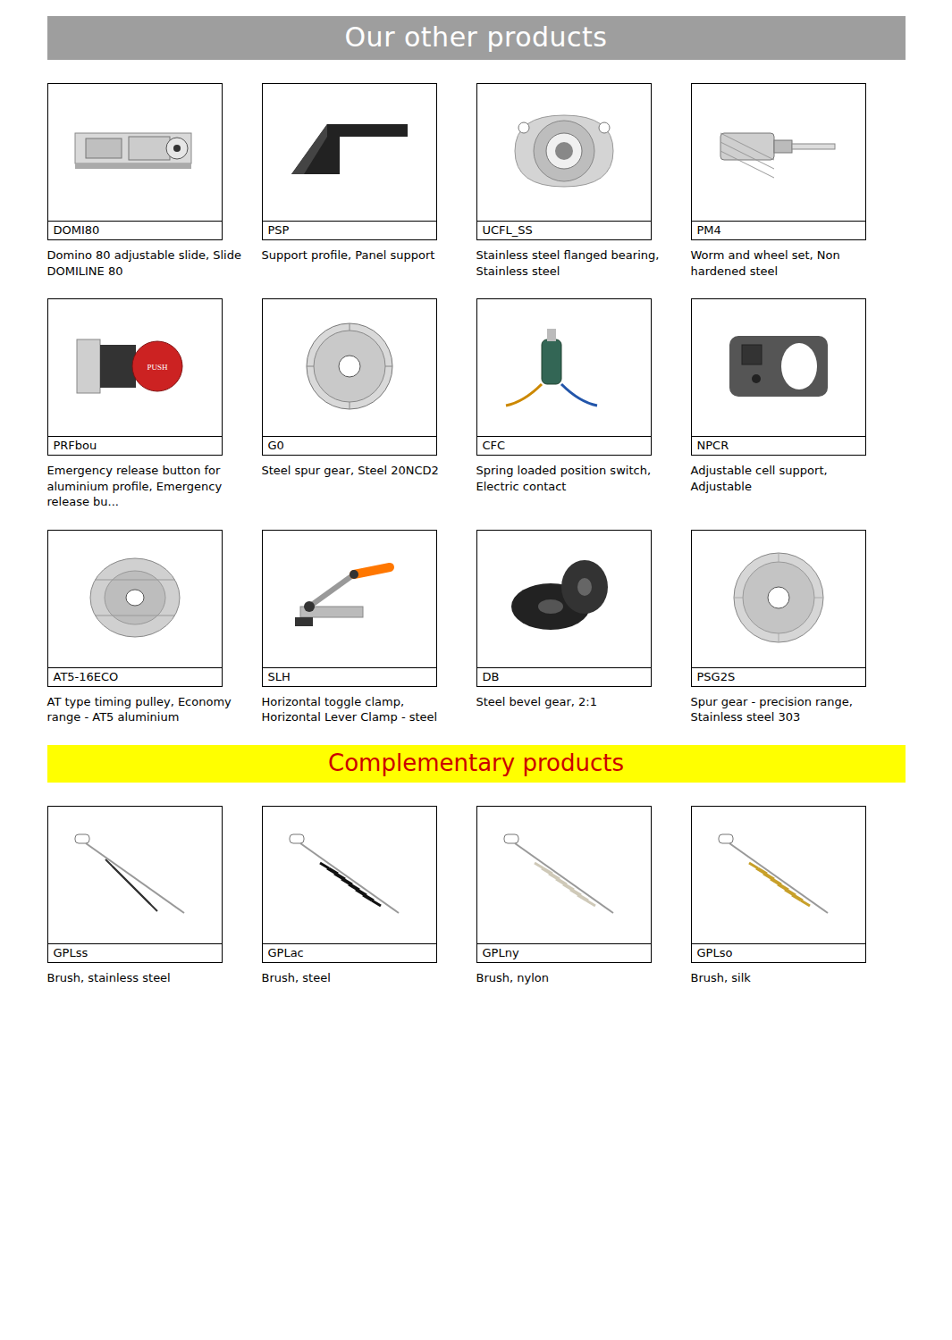Our other products
| DOMI80 Domino 80 adjustable slide, Slide DOMILINE 80 | PSP Support profile, Panel support | UCFL_SS Stainless steel flanged bearing, Stainless steel | PM4 Worm and wheel set, Non hardened steel |
| PRFbou Emergency release button for aluminium profile, Emergency release bu... | G0 Steel spur gear, Steel 20NCD2 | CFC Spring loaded position switch, Electric contact | NPCR Adjustable cell support, Adjustable |
| AT5-16ECO AT type timing pulley, Economy range - AT5 aluminium | SLH Horizontal toggle clamp, Horizontal Lever Clamp - steel | DB Steel bevel gear, 2:1 | PSG2S Spur gear - precision range, Stainless steel 303 |
Complementary products
| GPLss Brush, stainless steel | GPLac Brush, steel | GPLny Brush, nylon | GPLso Brush, silk |